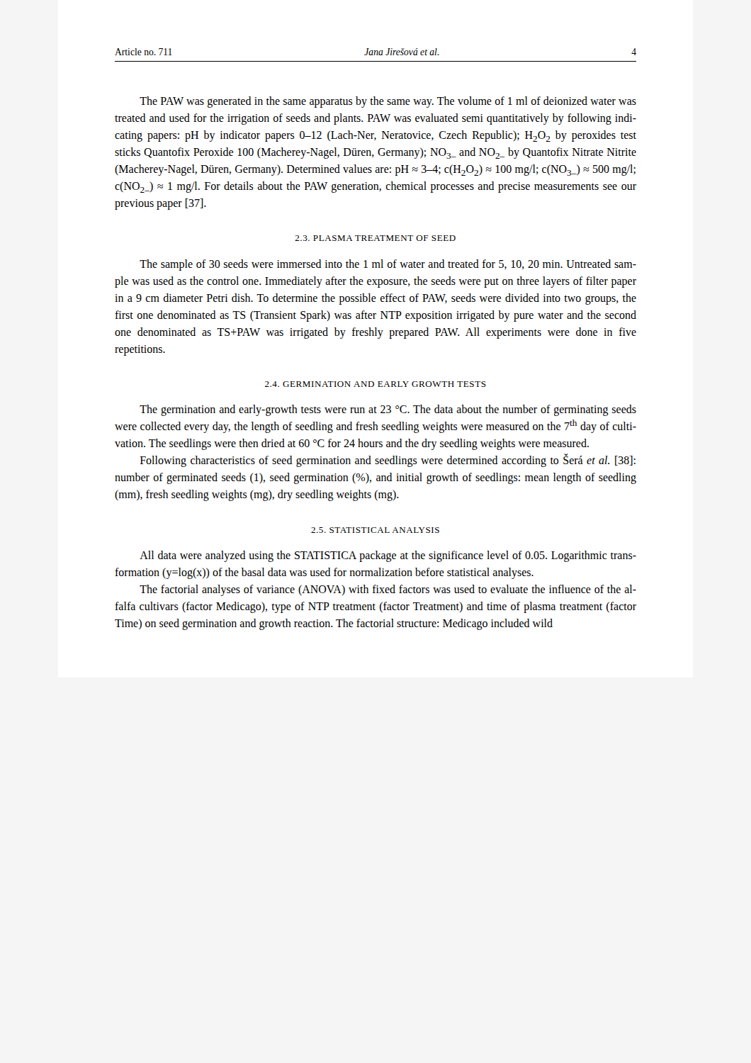Article no. 711 Jana Jirešová et al. 4
The PAW was generated in the same apparatus by the same way. The volume of 1 ml of deionized water was treated and used for the irrigation of seeds and plants. PAW was evaluated semi quantitatively by following indicating papers: pH by indicator papers 0–12 (Lach-Ner, Neratovice, Czech Republic); H2O2 by peroxides test sticks Quantofix Peroxide 100 (Macherey-Nagel, Düren, Germany); NO3– and NO2– by Quantofix Nitrate Nitrite (Macherey-Nagel, Düren, Germany). Determined values are: pH ≈ 3–4; c(H2O2) ≈ 100 mg/l; c(NO3–) ≈ 500 mg/l; c(NO2–) ≈ 1 mg/l. For details about the PAW generation, chemical processes and precise measurements see our previous paper [37].
2.3. PLASMA TREATMENT OF SEED
The sample of 30 seeds were immersed into the 1 ml of water and treated for 5, 10, 20 min. Untreated sample was used as the control one. Immediately after the exposure, the seeds were put on three layers of filter paper in a 9 cm diameter Petri dish. To determine the possible effect of PAW, seeds were divided into two groups, the first one denominated as TS (Transient Spark) was after NTP exposition irrigated by pure water and the second one denominated as TS+PAW was irrigated by freshly prepared PAW. All experiments were done in five repetitions.
2.4. GERMINATION AND EARLY GROWTH TESTS
The germination and early-growth tests were run at 23 °C. The data about the number of germinating seeds were collected every day, the length of seedling and fresh seedling weights were measured on the 7th day of cultivation. The seedlings were then dried at 60 °C for 24 hours and the dry seedling weights were measured.
Following characteristics of seed germination and seedlings were determined according to Šerá et al. [38]: number of germinated seeds (1), seed germination (%), and initial growth of seedlings: mean length of seedling (mm), fresh seedling weights (mg), dry seedling weights (mg).
2.5. STATISTICAL ANALYSIS
All data were analyzed using the STATISTICA package at the significance level of 0.05. Logarithmic transformation (y=log(x)) of the basal data was used for normalization before statistical analyses.
The factorial analyses of variance (ANOVA) with fixed factors was used to evaluate the influence of the alfalfa cultivars (factor Medicago), type of NTP treatment (factor Treatment) and time of plasma treatment (factor Time) on seed germination and growth reaction. The factorial structure: Medicago included wild